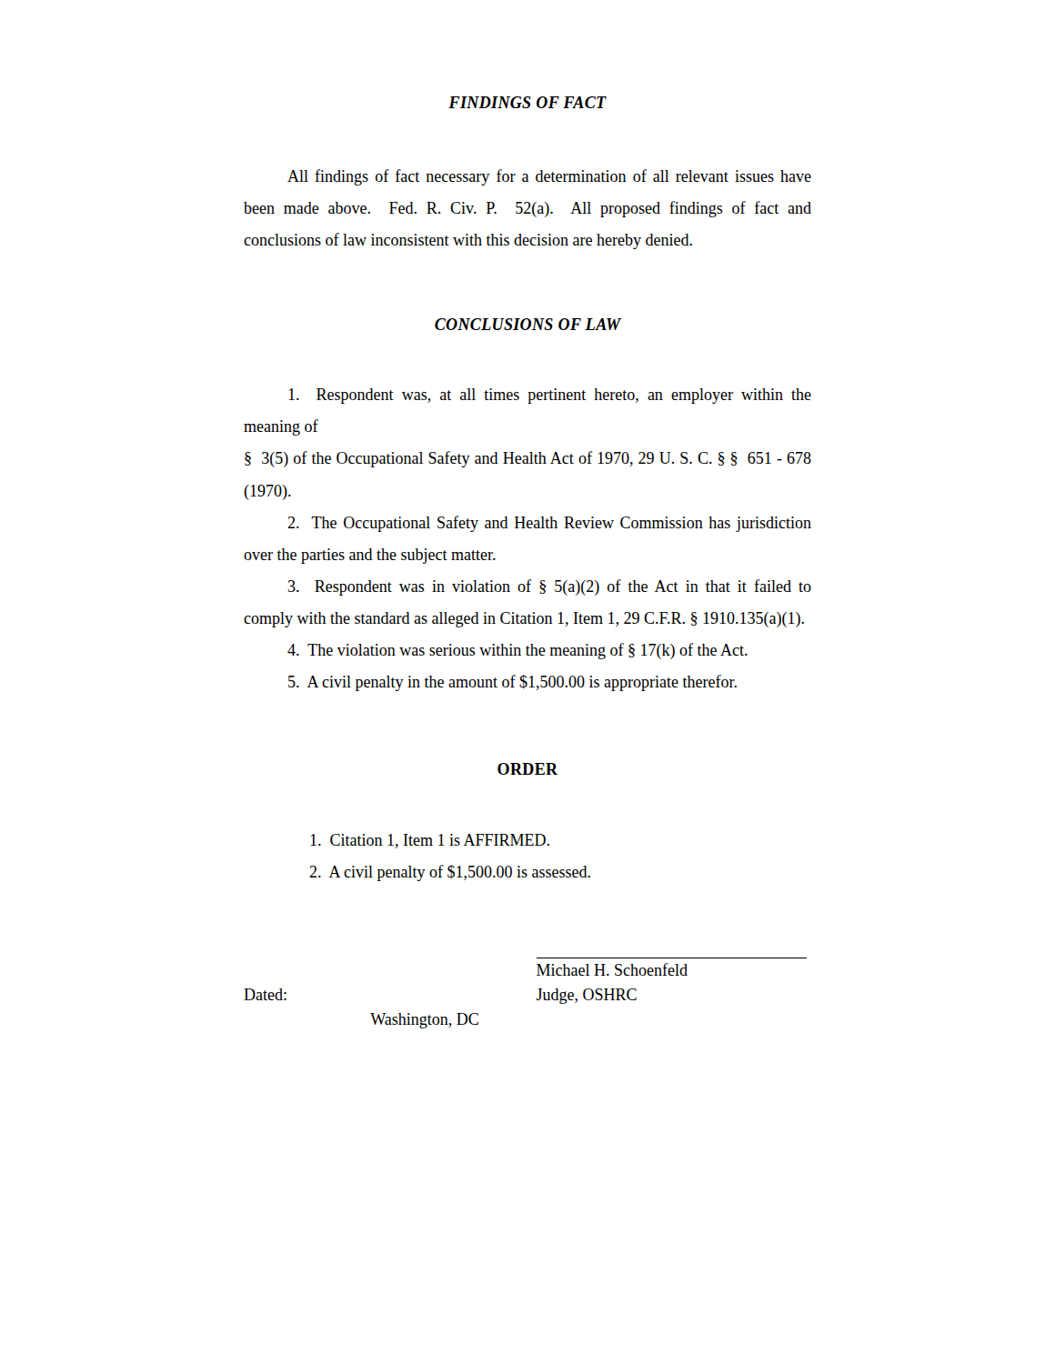FINDINGS OF FACT
All findings of fact necessary for a determination of all relevant issues have been made above. Fed. R. Civ. P. 52(a). All proposed findings of fact and conclusions of law inconsistent with this decision are hereby denied.
CONCLUSIONS OF LAW
1. Respondent was, at all times pertinent hereto, an employer within the meaning of
§ 3(5) of the Occupational Safety and Health Act of 1970, 29 U. S. C. § § 651 - 678 (1970).
2. The Occupational Safety and Health Review Commission has jurisdiction over the parties and the subject matter.
3. Respondent was in violation of § 5(a)(2) of the Act in that it failed to comply with the standard as alleged in Citation 1, Item 1, 29 C.F.R. § 1910.135(a)(1).
4. The violation was serious within the meaning of § 17(k) of the Act.
5. A civil penalty in the amount of $1,500.00 is appropriate therefor.
ORDER
1. Citation 1, Item 1 is AFFIRMED.
2. A civil penalty of $1,500.00 is assessed.
Michael H. Schoenfeld
Dated: Judge, OSHRC
Washington, DC